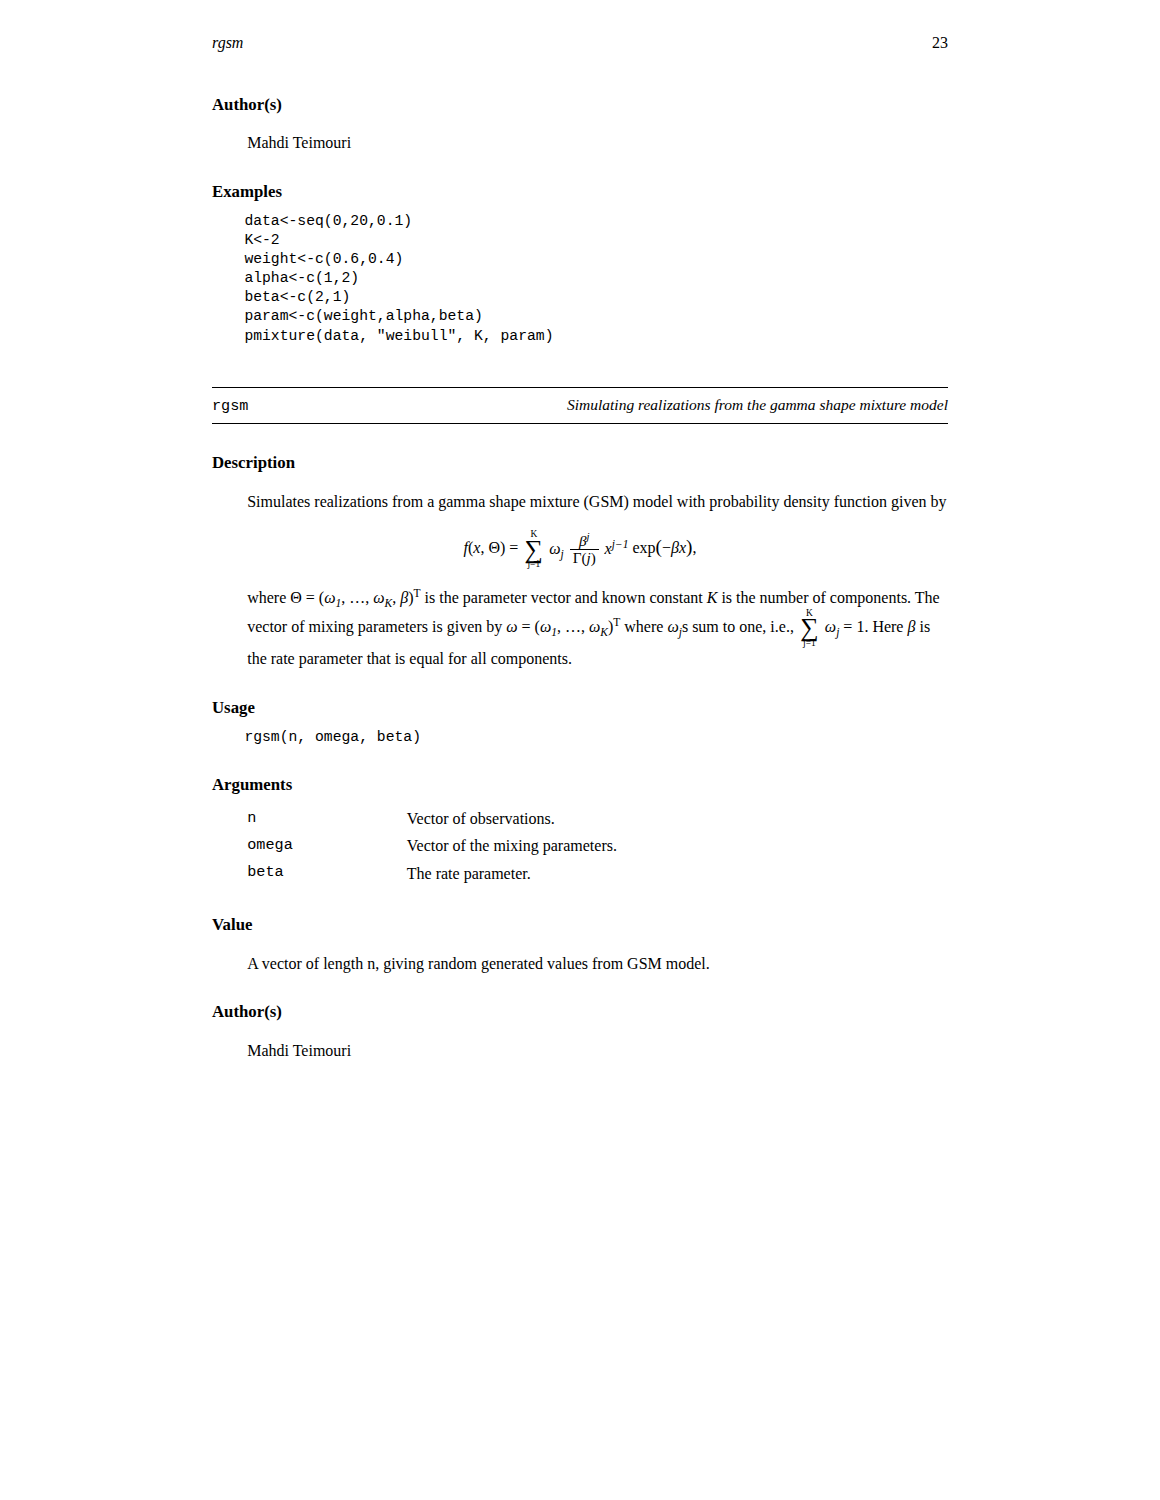rgsm 23
Author(s)
Mahdi Teimouri
Examples
data<-seq(0,20,0.1)
K<-2
weight<-c(0.6,0.4)
alpha<-c(1,2)
beta<-c(2,1)
param<-c(weight,alpha,beta)
pmixture(data, "weibull", K, param)
rgsm Simulating realizations from the gamma shape mixture model
Description
Simulates realizations from a gamma shape mixture (GSM) model with probability density function given by
f(x, Θ) = K∑j=1 ωj βj Γ(j) xj−1 exp(−βx),
where Θ = (ω1, …, ωK, β)T is the parameter vector and known constant K is the number of components. The vector of mixing parameters is given by ω = (ω1, …, ωK)T where ωjs sum to one, i.e., K∑j=1 ωj = 1. Here β is the rate parameter that is equal for all components.
Usage
rgsm(n, omega, beta)
Arguments
| n | Vector of observations. |
| omega | Vector of the mixing parameters. |
| beta | The rate parameter. |
Value
A vector of length n, giving random generated values from GSM model.
Author(s)
Mahdi Teimouri